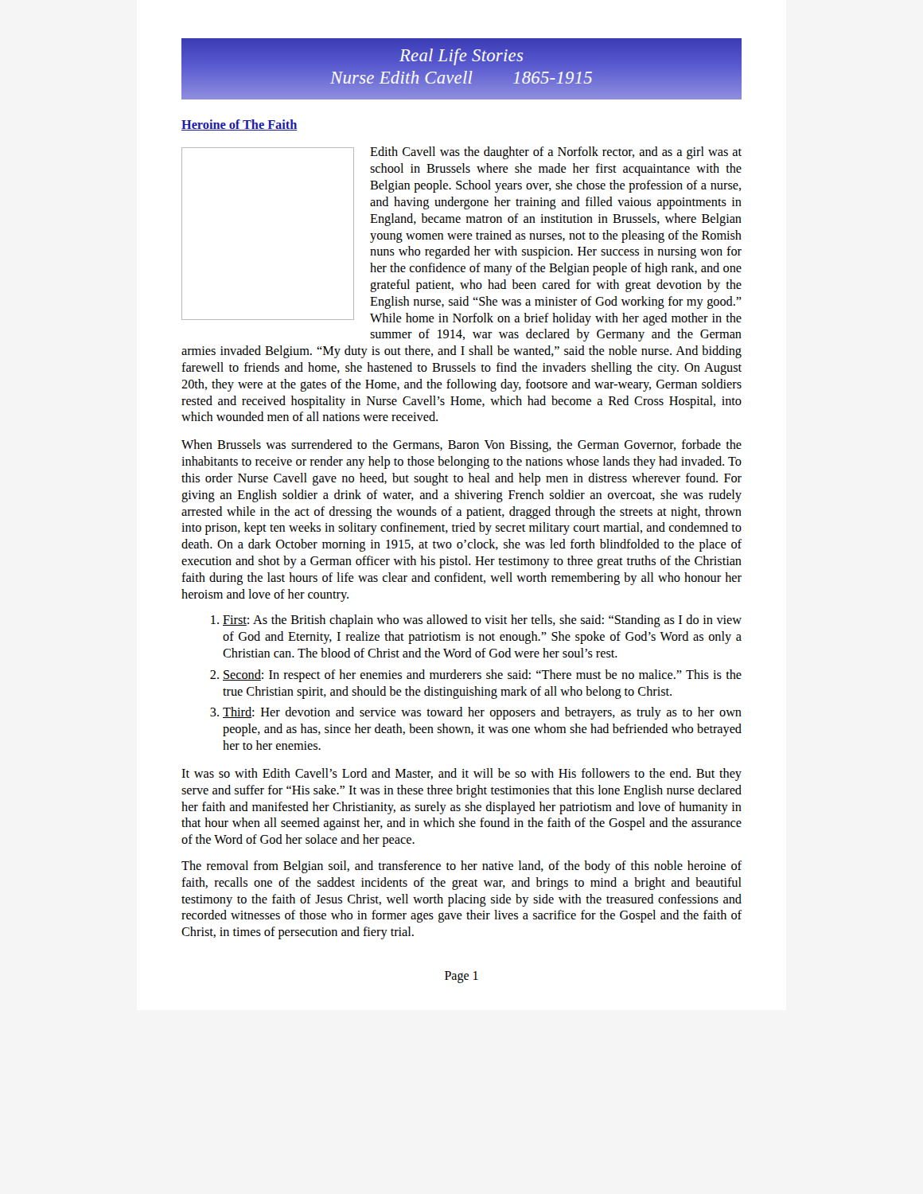Real Life Stories
Nurse Edith Cavell 1865-1915
Heroine of The Faith
Edith Cavell was the daughter of a Norfolk rector, and as a girl was at school in Brussels where she made her first acquaintance with the Belgian people. School years over, she chose the profession of a nurse, and having undergone her training and filled vaious appointments in England, became matron of an institution in Brussels, where Belgian young women were trained as nurses, not to the pleasing of the Romish nuns who regarded her with suspicion. Her success in nursing won for her the confidence of many of the Belgian people of high rank, and one grateful patient, who had been cared for with great devotion by the English nurse, said “She was a minister of God working for my good.” While home in Norfolk on a brief holiday with her aged mother in the summer of 1914, war was declared by Germany and the German armies invaded Belgium. “My duty is out there, and I shall be wanted,” said the noble nurse. And bidding farewell to friends and home, she hastened to Brussels to find the invaders shelling the city. On August 20th, they were at the gates of the Home, and the following day, footsore and war-weary, German soldiers rested and received hospitality in Nurse Cavell’s Home, which had become a Red Cross Hospital, into which wounded men of all nations were received.
When Brussels was surrendered to the Germans, Baron Von Bissing, the German Governor, forbade the inhabitants to receive or render any help to those belonging to the nations whose lands they had invaded. To this order Nurse Cavell gave no heed, but sought to heal and help men in distress wherever found. For giving an English soldier a drink of water, and a shivering French soldier an overcoat, she was rudely arrested while in the act of dressing the wounds of a patient, dragged through the streets at night, thrown into prison, kept ten weeks in solitary confinement, tried by secret military court martial, and condemned to death. On a dark October morning in 1915, at two o’clock, she was led forth blindfolded to the place of execution and shot by a German officer with his pistol. Her testimony to three great truths of the Christian faith during the last hours of life was clear and confident, well worth remembering by all who honour her heroism and love of her country.
First: As the British chaplain who was allowed to visit her tells, she said: “Standing as I do in view of God and Eternity, I realize that patriotism is not enough.” She spoke of God’s Word as only a Christian can. The blood of Christ and the Word of God were her soul’s rest.
Second: In respect of her enemies and murderers she said: “There must be no malice.” This is the true Christian spirit, and should be the distinguishing mark of all who belong to Christ.
Third: Her devotion and service was toward her opposers and betrayers, as truly as to her own people, and as has, since her death, been shown, it was one whom she had befriended who betrayed her to her enemies.
It was so with Edith Cavell’s Lord and Master, and it will be so with His followers to the end. But they serve and suffer for “His sake.” It was in these three bright testimonies that this lone English nurse declared her faith and manifested her Christianity, as surely as she displayed her patriotism and love of humanity in that hour when all seemed against her, and in which she found in the faith of the Gospel and the assurance of the Word of God her solace and her peace.
The removal from Belgian soil, and transference to her native land, of the body of this noble heroine of faith, recalls one of the saddest incidents of the great war, and brings to mind a bright and beautiful testimony to the faith of Jesus Christ, well worth placing side by side with the treasured confessions and recorded witnesses of those who in former ages gave their lives a sacrifice for the Gospel and the faith of Christ, in times of persecution and fiery trial.
Page 1